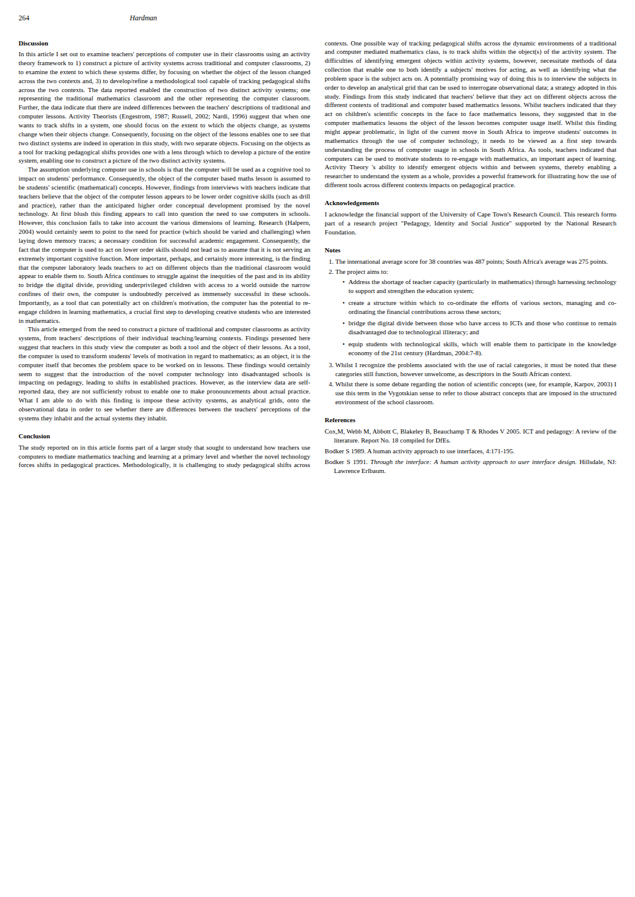264 Hardman
Discussion
In this article I set out to examine teachers' perceptions of computer use in their classrooms using an activity theory framework to 1) construct a picture of activity systems across traditional and computer classrooms, 2) to examine the extent to which these systems differ, by focusing on whether the object of the lesson changed across the two contexts and, 3) to develop/refine a methodological tool capable of tracking pedagogical shifts across the two contexts. The data reported enabled the construction of two distinct activity systems; one representing the traditional mathematics classroom and the other representing the computer classroom. Further, the data indicate that there are indeed differences between the teachers' descriptions of traditional and computer lessons. Activity Theorists (Engestrom, 1987; Russell, 2002; Nardi, 1996) suggest that when one wants to track shifts in a system, one should focus on the extent to which the objects change, as systems change when their objects change. Consequently, focusing on the object of the lessons enables one to see that two distinct systems are indeed in operation in this study, with two separate objects. Focusing on the objects as a tool for tracking pedagogical shifts provides one with a lens through which to develop a picture of the entire system, enabling one to construct a picture of the two distinct activity systems.
The assumption underlying computer use in schools is that the computer will be used as a cognitive tool to impact on students' performance. Consequently, the object of the computer based maths lesson is assumed to be students' scientific (mathematical) concepts. However, findings from interviews with teachers indicate that teachers believe that the object of the computer lesson appears to be lower order cognitive skills (such as drill and practice), rather than the anticipated higher order conceptual development promised by the novel technology. At first blush this finding appears to call into question the need to use computers in schools. However, this conclusion fails to take into account the various dimensions of learning. Research (Halpern, 2004) would certainly seem to point to the need for practice (which should be varied and challenging) when laying down memory traces; a necessary condition for successful academic engagement. Consequently, the fact that the computer is used to act on lower order skills should not lead us to assume that it is not serving an extremely important cognitive function. More important, perhaps, and certainly more interesting, is the finding that the computer laboratory leads teachers to act on different objects than the traditional classroom would appear to enable them to. South Africa continues to struggle against the inequities of the past and in its ability to bridge the digital divide, providing underprivileged children with access to a world outside the narrow confines of their own, the computer is undoubtedly perceived as immensely successful in these schools. Importantly, as a tool that can potentially act on children's motivation, the computer has the potential to re-engage children in learning mathematics, a crucial first step to developing creative students who are interested in mathematics.
This article emerged from the need to construct a picture of traditional and computer classrooms as activity systems, from teachers' descriptions of their individual teaching/learning contexts. Findings presented here suggest that teachers in this study view the computer as both a tool and the object of their lessons. As a tool, the computer is used to transform students' levels of motivation in regard to mathematics; as an object, it is the computer itself that becomes the problem space to be worked on in lessons. These findings would certainly seem to suggest that the introduction of the novel computer technology into disadvantaged schools is impacting on pedagogy, leading to shifts in established practices. However, as the interview data are self-reported data, they are not sufficiently robust to enable one to make pronouncements about actual practice. What I am able to do with this finding is impose these activity systems, as analytical grids, onto the observational data in order to see whether there are differences between the teachers' perceptions of the systems they inhabit and the actual systems they inhabit.
Conclusion
The study reported on in this article forms part of a larger study that sought to understand how teachers use computers to mediate mathematics teaching and learning at a primary level and whether the novel technology forces shifts in pedagogical practices. Methodologically, it is challenging to study pedagogical shifts across contexts. One possible way of tracking pedagogical shifts across the dynamic environments of a traditional and computer mediated mathematics class, is to track shifts within the object(s) of the activity system. The difficulties of identifying emergent objects within activity systems, however, necessitate methods of data collection that enable one to both identify a subjects' motives for acting, as well as identifying what the problem space is the subject acts on. A potentially promising way of doing this is to interview the subjects in order to develop an analytical grid that can be used to interrogate observational data; a strategy adopted in this study. Findings from this study indicated that teachers' believe that they act on different objects across the different contexts of traditional and computer based mathematics lessons. Whilst teachers indicated that they act on children's scientific concepts in the face to face mathematics lessons, they suggested that in the computer mathematics lessons the object of the lesson becomes computer usage itself. Whilst this finding might appear problematic, in light of the current move in South Africa to improve students' outcomes in mathematics through the use of computer technology, it needs to be viewed as a first step towards understanding the process of computer usage in schools in South Africa. As tools, teachers indicated that computers can be used to motivate students to re-engage with mathematics, an important aspect of learning. Activity Theory 's ability to identify emergent objects within and between systems, thereby enabling a researcher to understand the system as a whole, provides a powerful framework for illustrating how the use of different tools across different contexts impacts on pedagogical practice.
Acknowledgements
I acknowledge the financial support of the University of Cape Town's Research Council. This research forms part of a research project "Pedagogy, Identity and Social Justice" supported by the National Research Foundation.
Notes
The international average score for 38 countries was 487 points; South Africa's average was 275 points.
The project aims to:
Address the shortage of teacher capacity (particularly in mathematics) through harnessing technology to support and strengthen the education system;
create a structure within which to co-ordinate the efforts of various sectors, managing and co-ordinating the financial contributions across these sectors;
bridge the digital divide between those who have access to ICTs and those who continue to remain disadvantaged due to technological illiteracy; and
equip students with technological skills, which will enable them to participate in the knowledge economy of the 21st century (Hardman, 2004:7-8).
Whilst I recognize the problems associated with the use of racial categories, it must be noted that these categories still function, however unwelcome, as descriptors in the South African context.
Whilst there is some debate regarding the notion of scientific concepts (see, for example, Karpov, 2003) I use this term in the Vygotskian sense to refer to those abstract concepts that are imposed in the structured environment of the school classroom.
References
Cox,M, Webb M, Abbott C, Blakeley B, Beauchamp T & Rhodes V 2005. ICT and pedagogy: A review of the literature. Report No. 18 compiled for DfEs.
Bodker S 1989. A human activity approach to use interfaces, 4:171-195.
Bodker S 1991. Through the interface: A human activity approach to user interface design. Hillsdale, NJ: Lawrence Erlbaum.